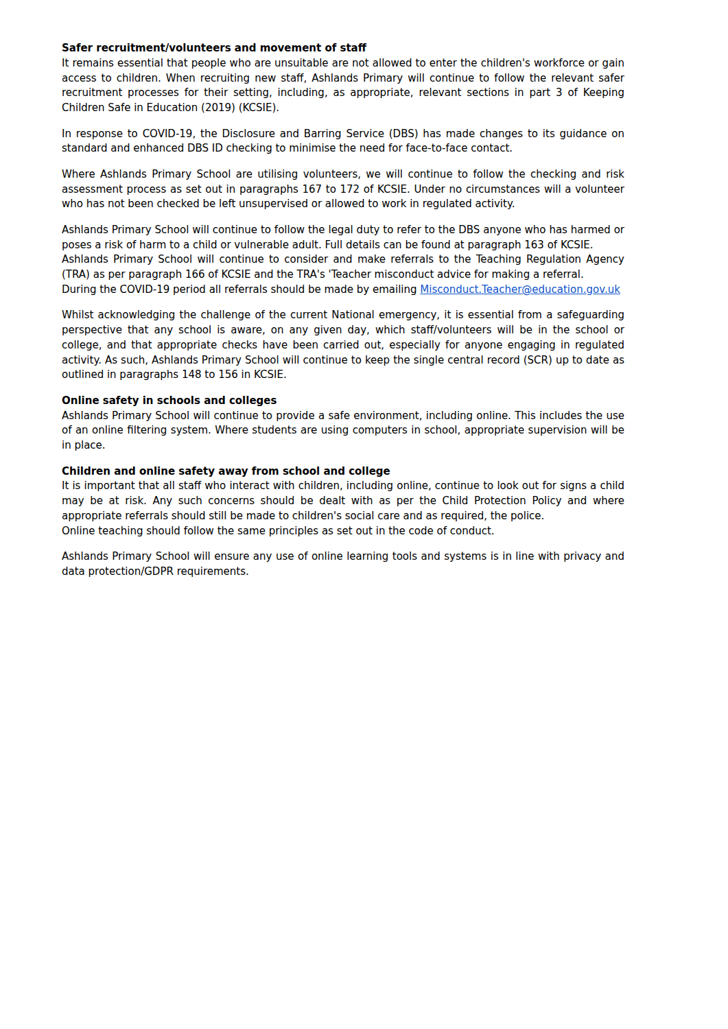Safer recruitment/volunteers and movement of staff
It remains essential that people who are unsuitable are not allowed to enter the children's workforce or gain access to children. When recruiting new staff, Ashlands Primary will continue to follow the relevant safer recruitment processes for their setting, including, as appropriate, relevant sections in part 3 of Keeping Children Safe in Education (2019) (KCSIE).
In response to COVID-19, the Disclosure and Barring Service (DBS) has made changes to its guidance on standard and enhanced DBS ID checking to minimise the need for face-to-face contact.
Where Ashlands Primary School are utilising volunteers, we will continue to follow the checking and risk assessment process as set out in paragraphs 167 to 172 of KCSIE. Under no circumstances will a volunteer who has not been checked be left unsupervised or allowed to work in regulated activity.
Ashlands Primary School will continue to follow the legal duty to refer to the DBS anyone who has harmed or poses a risk of harm to a child or vulnerable adult. Full details can be found at paragraph 163 of KCSIE.
Ashlands Primary School will continue to consider and make referrals to the Teaching Regulation Agency (TRA) as per paragraph 166 of KCSIE and the TRA's 'Teacher misconduct advice for making a referral.
During the COVID-19 period all referrals should be made by emailing Misconduct.Teacher@education.gov.uk
Whilst acknowledging the challenge of the current National emergency, it is essential from a safeguarding perspective that any school is aware, on any given day, which staff/volunteers will be in the school or college, and that appropriate checks have been carried out, especially for anyone engaging in regulated activity. As such, Ashlands Primary School will continue to keep the single central record (SCR) up to date as outlined in paragraphs 148 to 156 in KCSIE.
Online safety in schools and colleges
Ashlands Primary School will continue to provide a safe environment, including online. This includes the use of an online filtering system. Where students are using computers in school, appropriate supervision will be in place.
Children and online safety away from school and college
It is important that all staff who interact with children, including online, continue to look out for signs a child may be at risk. Any such concerns should be dealt with as per the Child Protection Policy and where appropriate referrals should still be made to children's social care and as required, the police.
Online teaching should follow the same principles as set out in the code of conduct.
Ashlands Primary School will ensure any use of online learning tools and systems is in line with privacy and data protection/GDPR requirements.